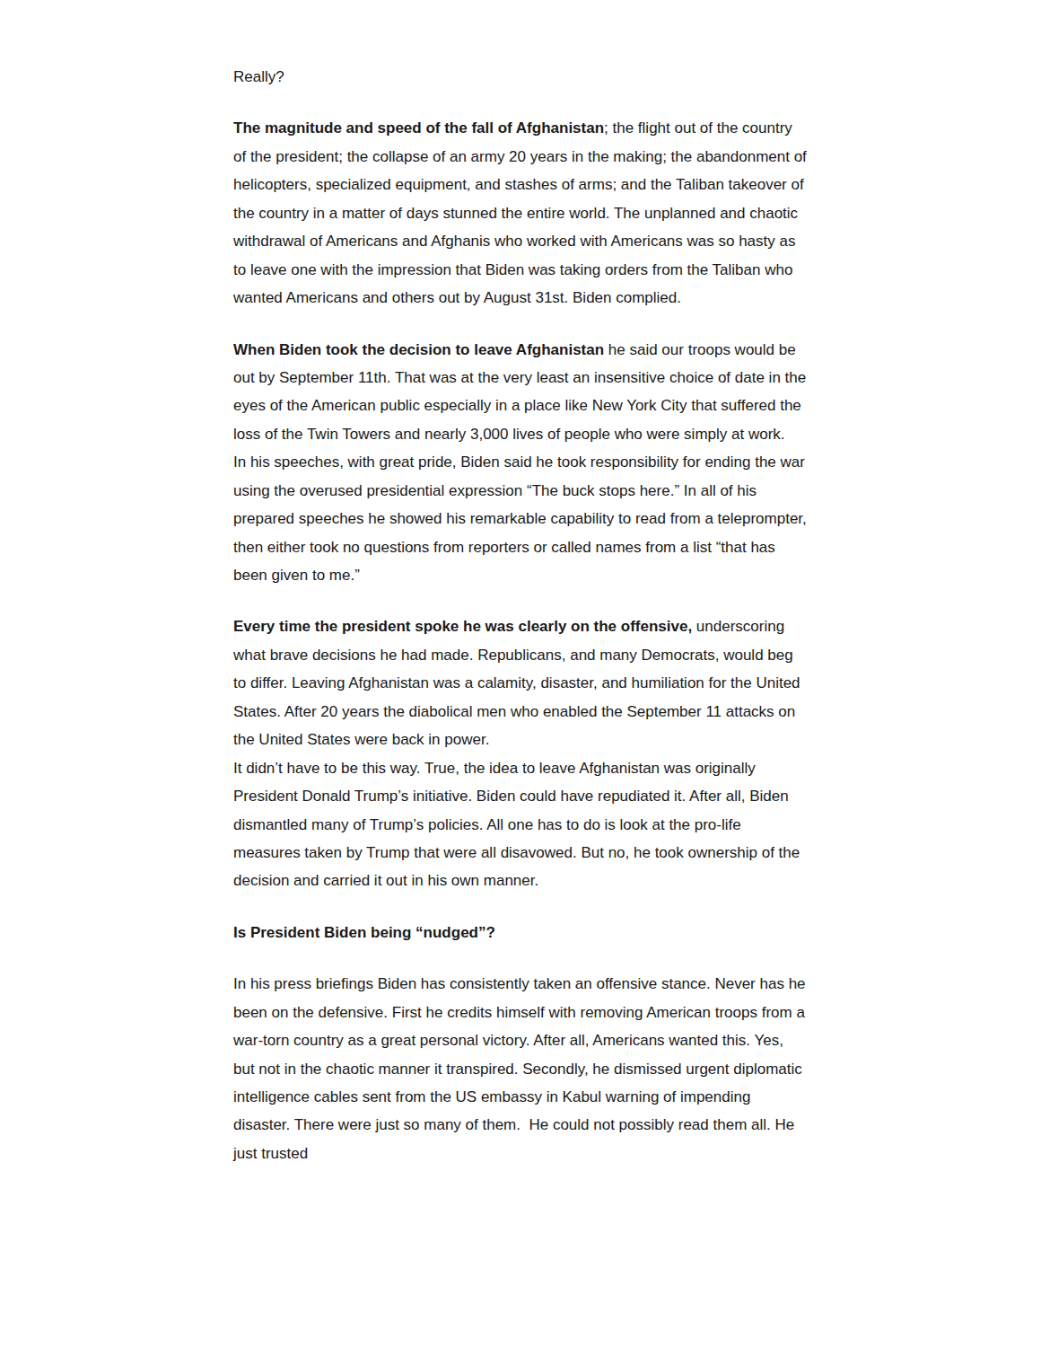Really?
The magnitude and speed of the fall of Afghanistan; the flight out of the country of the president; the collapse of an army 20 years in the making; the abandonment of helicopters, specialized equipment, and stashes of arms; and the Taliban takeover of the country in a matter of days stunned the entire world. The unplanned and chaotic withdrawal of Americans and Afghanis who worked with Americans was so hasty as to leave one with the impression that Biden was taking orders from the Taliban who wanted Americans and others out by August 31st. Biden complied.
When Biden took the decision to leave Afghanistan he said our troops would be out by September 11th. That was at the very least an insensitive choice of date in the eyes of the American public especially in a place like New York City that suffered the loss of the Twin Towers and nearly 3,000 lives of people who were simply at work.
In his speeches, with great pride, Biden said he took responsibility for ending the war using the overused presidential expression “The buck stops here.” In all of his prepared speeches he showed his remarkable capability to read from a teleprompter, then either took no questions from reporters or called names from a list “that has been given to me.”
Every time the president spoke he was clearly on the offensive, underscoring what brave decisions he had made. Republicans, and many Democrats, would beg to differ. Leaving Afghanistan was a calamity, disaster, and humiliation for the United States. After 20 years the diabolical men who enabled the September 11 attacks on the United States were back in power.
It didn’t have to be this way. True, the idea to leave Afghanistan was originally President Donald Trump’s initiative. Biden could have repudiated it. After all, Biden dismantled many of Trump’s policies. All one has to do is look at the pro-life measures taken by Trump that were all disavowed. But no, he took ownership of the decision and carried it out in his own manner.
Is President Biden being “nudged”?
In his press briefings Biden has consistently taken an offensive stance. Never has he been on the defensive. First he credits himself with removing American troops from a war-torn country as a great personal victory. After all, Americans wanted this. Yes, but not in the chaotic manner it transpired. Secondly, he dismissed urgent diplomatic intelligence cables sent from the US embassy in Kabul warning of impending disaster. There were just so many of them. He could not possibly read them all. He just trusted